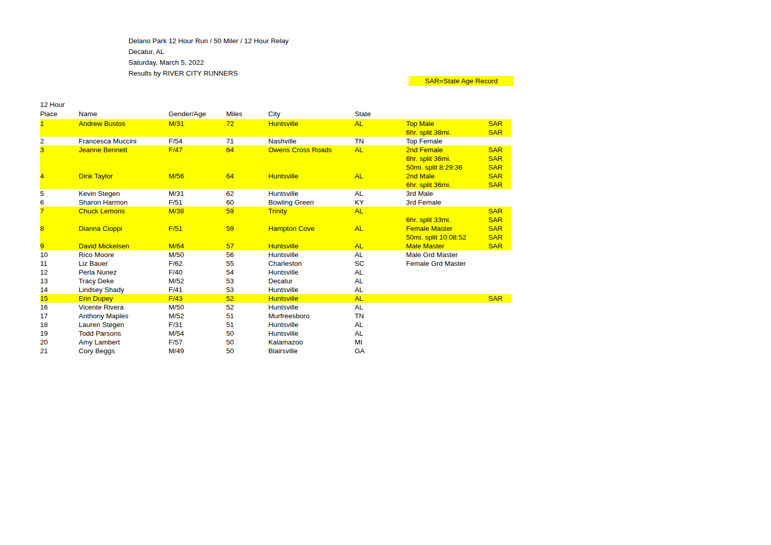Delano Park 12 Hour Run / 50 Miler / 12 Hour Relay
Decatur, AL
Saturday, March 5, 2022
Results by RIVER CITY RUNNERS
SAR=State Age Record
12 Hour
| Place | Name | Gender/Age | Miles | City | State | | |
| --- | --- | --- | --- | --- | --- | --- | --- |
| 1 | Andrew Bustos | M/31 | 72 | Huntsville | AL | Top Male | SAR |
| | | | | | | 6hr. split 38mi. | SAR |
| 2 | Francesca Muccini | F/54 | 71 | Nashville | TN | Top Female | |
| 3 | Jeanne Bennett | F/47 | 64 | Owens Cross Roads | AL | 2nd Female | SAR |
| | | | | | | 6hr. split 36mi. | SAR |
| | | | | | | 50mi. split 8:29:36 | SAR |
| 4 | Dink Taylor | M/56 | 64 | Huntsville | AL | 2nd Male | SAR |
| | | | | | | 6hr. split 36mi. | SAR |
| 5 | Kevin Stegen | M/31 | 62 | Huntsville | AL | 3rd Male | |
| 6 | Sharon Harmon | F/51 | 60 | Bowling Green | KY | 3rd Female | |
| 7 | Chuck Lemons | M/38 | 59 | Trinity | AL | | SAR |
| | | | | | | 6hr. split 33mi. | SAR |
| 8 | Dianna Cioppi | F/51 | 59 | Hampton Cove | AL | Female Master | SAR |
| | | | | | | 50mi. split 10:08:52 | SAR |
| 9 | David Mickelsen | M/64 | 57 | Huntsville | AL | Male Master | SAR |
| 10 | Rico Moore | M/50 | 56 | Huntsville | AL | Male Grd Master | |
| 11 | Liz Bauer | F/62 | 55 | Charleston | SC | Female Grd Master | |
| 12 | Perla Nunez | F/40 | 54 | Huntsville | AL | | |
| 13 | Tracy Deke | M/52 | 53 | Decatur | AL | | |
| 14 | Lindsey Shady | F/41 | 53 | Huntsville | AL | | |
| 15 | Erin Dupey | F/43 | 52 | Huntsville | AL | | SAR |
| 16 | Vicente Rivera | M/50 | 52 | Huntsville | AL | | |
| 17 | Anthony Maples | M/52 | 51 | Murfreesboro | TN | | |
| 18 | Lauren Stegen | F/31 | 51 | Huntsville | AL | | |
| 19 | Todd Parsons | M/54 | 50 | Huntsville | AL | | |
| 20 | Amy Lambert | F/57 | 50 | Kalamazoo | MI | | |
| 21 | Cory Beggs | M/49 | 50 | Blairsville | GA | | |